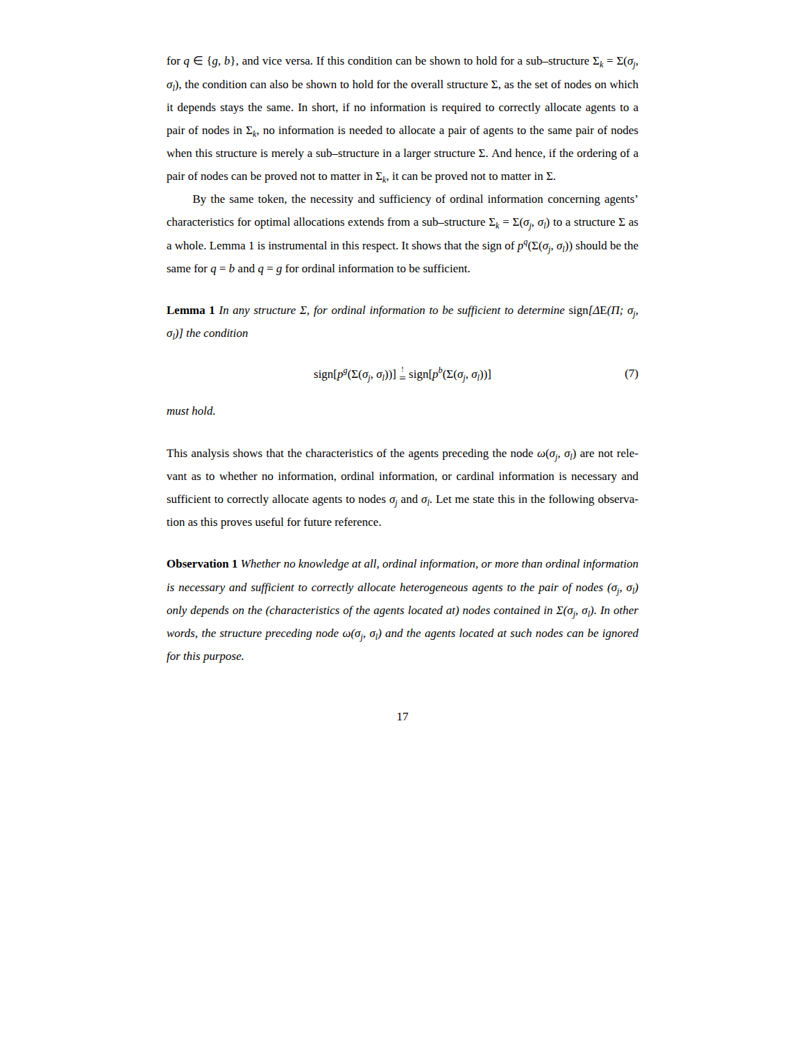for q ∈ {g, b}, and vice versa. If this condition can be shown to hold for a sub–structure Σk = Σ(σj, σl), the condition can also be shown to hold for the overall structure Σ, as the set of nodes on which it depends stays the same. In short, if no information is required to correctly allocate agents to a pair of nodes in Σk, no information is needed to allocate a pair of agents to the same pair of nodes when this structure is merely a sub–structure in a larger structure Σ. And hence, if the ordering of a pair of nodes can be proved not to matter in Σk, it can be proved not to matter in Σ.
By the same token, the necessity and sufficiency of ordinal information concerning agents’ characteristics for optimal allocations extends from a sub–structure Σk = Σ(σj, σl) to a structure Σ as a whole. Lemma 1 is instrumental in this respect. It shows that the sign of pq(Σ(σj, σl)) should be the same for q = b and q = g for ordinal information to be sufficient.
Lemma 1 In any structure Σ, for ordinal information to be sufficient to determine sign[ΔE(Π; σj, σl)] the condition
sign[pg(Σ(σj, σl))] != sign[pb(Σ(σj, σl))] (7)
must hold.
This analysis shows that the characteristics of the agents preceding the node ω(σj, σl) are not relevant as to whether no information, ordinal information, or cardinal information is necessary and sufficient to correctly allocate agents to nodes σj and σl. Let me state this in the following observation as this proves useful for future reference.
Observation 1 Whether no knowledge at all, ordinal information, or more than ordinal information is necessary and sufficient to correctly allocate heterogeneous agents to the pair of nodes (σj, σl) only depends on the (characteristics of the agents located at) nodes contained in Σ(σj, σl). In other words, the structure preceding node ω(σj, σl) and the agents located at such nodes can be ignored for this purpose.
17